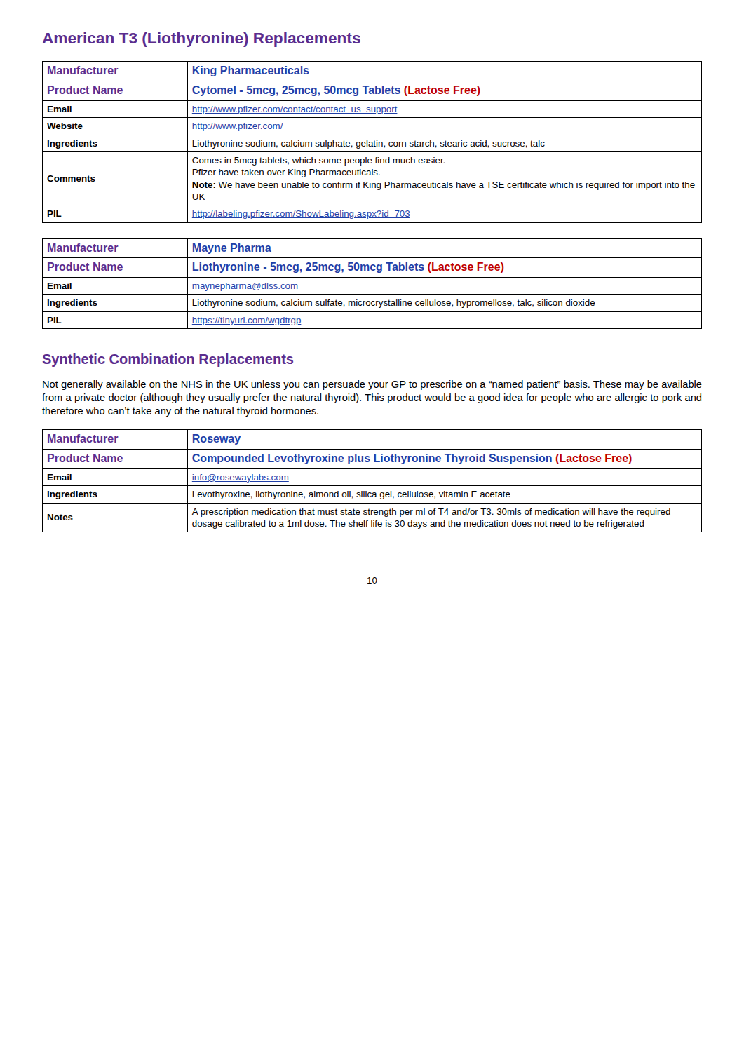American T3 (Liothyronine) Replacements
| Manufacturer | King Pharmaceuticals |
| Product Name | Cytomel - 5mcg, 25mcg, 50mcg Tablets (Lactose Free) |
| Email | http://www.pfizer.com/contact/contact_us_support |
| Website | http://www.pfizer.com/ |
| Ingredients | Liothyronine sodium, calcium sulphate, gelatin, corn starch, stearic acid, sucrose, talc |
| Comments | Comes in 5mcg tablets, which some people find much easier. Pfizer have taken over King Pharmaceuticals. Note: We have been unable to confirm if King Pharmaceuticals have a TSE certificate which is required for import into the UK |
| PIL | http://labeling.pfizer.com/ShowLabeling.aspx?id=703 |
| Manufacturer | Mayne Pharma |
| Product Name | Liothyronine - 5mcg, 25mcg, 50mcg Tablets (Lactose Free) |
| Email | maynepharma@dlss.com |
| Ingredients | Liothyronine sodium, calcium sulfate, microcrystalline cellulose, hypromellose, talc, silicon dioxide |
| PIL | https://tinyurl.com/wgdtrgp |
Synthetic Combination Replacements
Not generally available on the NHS in the UK unless you can persuade your GP to prescribe on a “named patient” basis. These may be available from a private doctor (although they usually prefer the natural thyroid). This product would be a good idea for people who are allergic to pork and therefore who can’t take any of the natural thyroid hormones.
| Manufacturer | Roseway |
| Product Name | Compounded Levothyroxine plus Liothyronine Thyroid Suspension (Lactose Free) |
| Email | info@rosewaylabs.com |
| Ingredients | Levothyroxine, liothyronine, almond oil, silica gel, cellulose, vitamin E acetate |
| Notes | A prescription medication that must state strength per ml of T4 and/or T3. 30mls of medication will have the required dosage calibrated to a 1ml dose. The shelf life is 30 days and the medication does not need to be refrigerated |
10